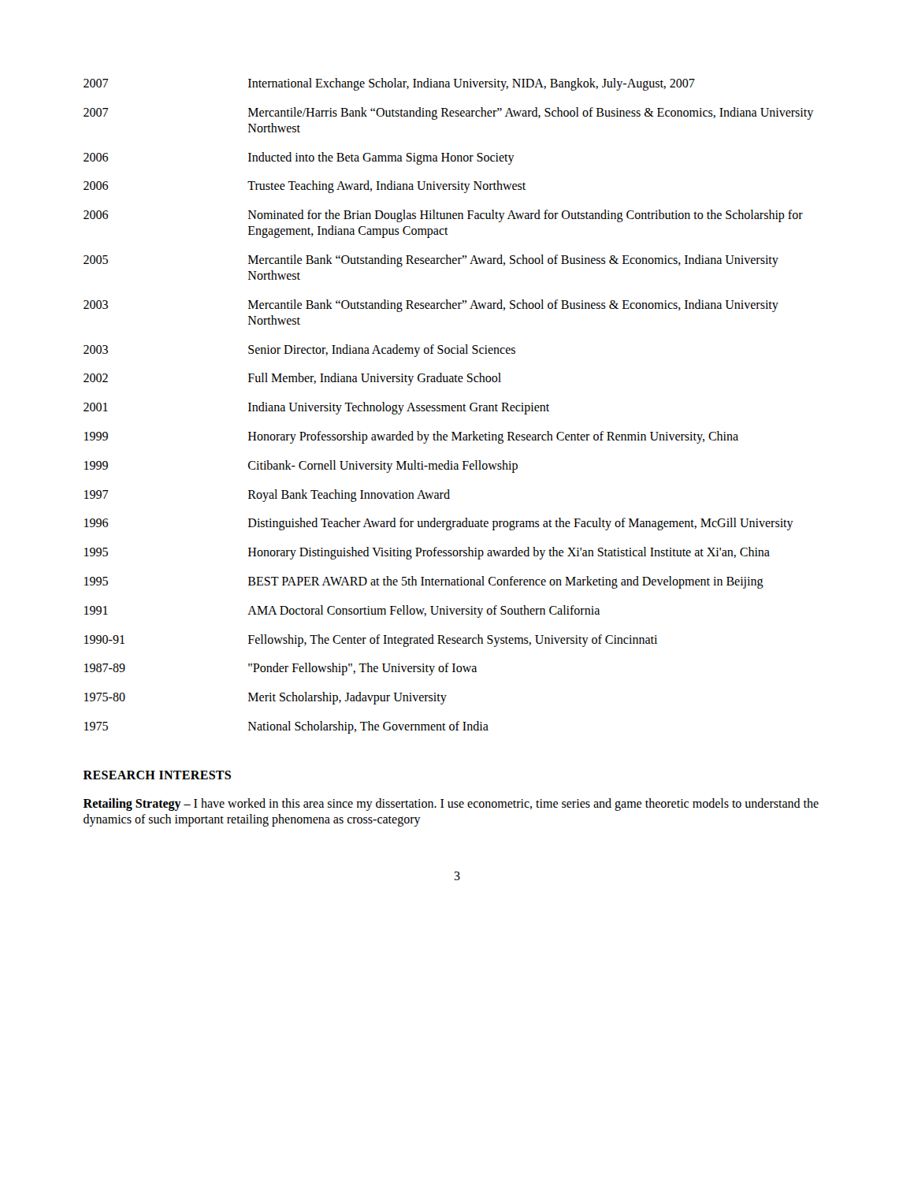| 2007 | International Exchange Scholar, Indiana University, NIDA, Bangkok, July-August, 2007 |
| 2007 | Mercantile/Harris Bank “Outstanding Researcher” Award, School of Business & Economics, Indiana University Northwest |
| 2006 | Inducted into the Beta Gamma Sigma Honor Society |
| 2006 | Trustee Teaching Award, Indiana University Northwest |
| 2006 | Nominated for the Brian Douglas Hiltunen Faculty Award for Outstanding Contribution to the Scholarship for Engagement, Indiana Campus Compact |
| 2005 | Mercantile Bank “Outstanding Researcher” Award, School of Business & Economics, Indiana University Northwest |
| 2003 | Mercantile Bank “Outstanding Researcher” Award, School of Business & Economics, Indiana University Northwest |
| 2003 | Senior Director, Indiana Academy of Social Sciences |
| 2002 | Full Member, Indiana University Graduate School |
| 2001 | Indiana University Technology Assessment Grant Recipient |
| 1999 | Honorary Professorship awarded by the Marketing Research Center of Renmin University, China |
| 1999 | Citibank- Cornell University Multi-media Fellowship |
| 1997 | Royal Bank Teaching Innovation Award |
| 1996 | Distinguished Teacher Award for undergraduate programs at the Faculty of Management, McGill University |
| 1995 | Honorary Distinguished Visiting Professorship awarded by the Xi'an Statistical Institute at Xi'an, China |
| 1995 | BEST PAPER AWARD at the 5th International Conference on Marketing and Development in Beijing |
| 1991 | AMA Doctoral Consortium Fellow, University of Southern California |
| 1990-91 | Fellowship, The Center of Integrated Research Systems, University of Cincinnati |
| 1987-89 | "Ponder Fellowship", The University of Iowa |
| 1975-80 | Merit Scholarship, Jadavpur University |
| 1975 | National Scholarship, The Government of India |
RESEARCH INTERESTS
Retailing Strategy – I have worked in this area since my dissertation. I use econometric, time series and game theoretic models to understand the dynamics of such important retailing phenomena as cross-category
3